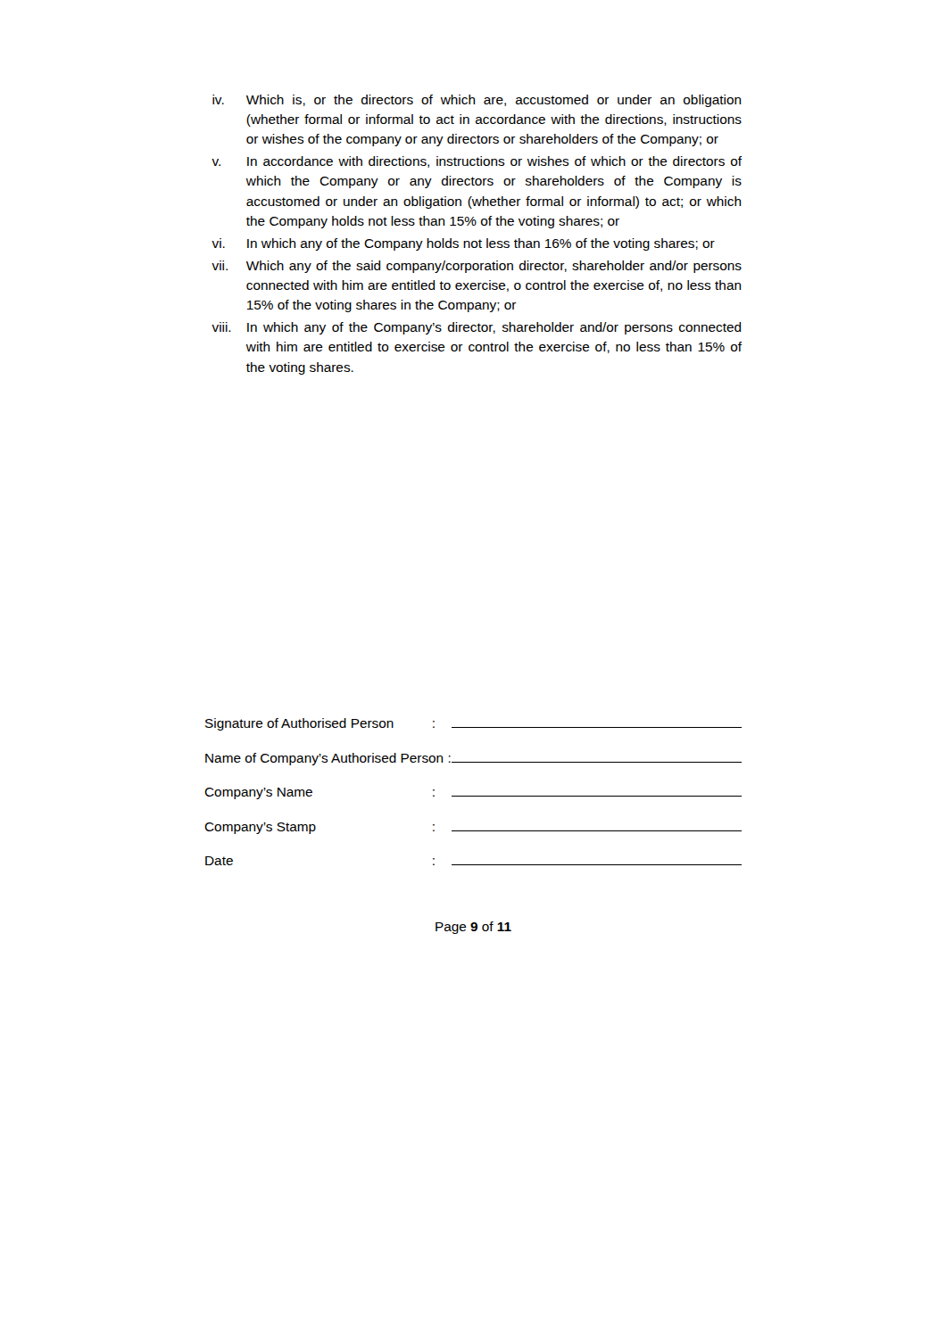iv. Which is, or the directors of which are, accustomed or under an obligation (whether formal or informal to act in accordance with the directions, instructions or wishes of the company or any directors or shareholders of the Company; or
v. In accordance with directions, instructions or wishes of which or the directors of which the Company or any directors or shareholders of the Company is accustomed or under an obligation (whether formal or informal) to act; or which the Company holds not less than 15% of the voting shares; or
vi. In which any of the Company holds not less than 16% of the voting shares; or
vii. Which any of the said company/corporation director, shareholder and/or persons connected with him are entitled to exercise, o control the exercise of, no less than 15% of the voting shares in the Company; or
viii. In which any of the Company’s director, shareholder and/or persons connected with him are entitled to exercise or control the exercise of, no less than 15% of the voting shares.
| Signature of Authorised Person | : | |
| Name of Company’s Authorised Person : | |
| Company’s Name | : | |
| Company’s Stamp | : | |
| Date | : | |
Page 9 of 11